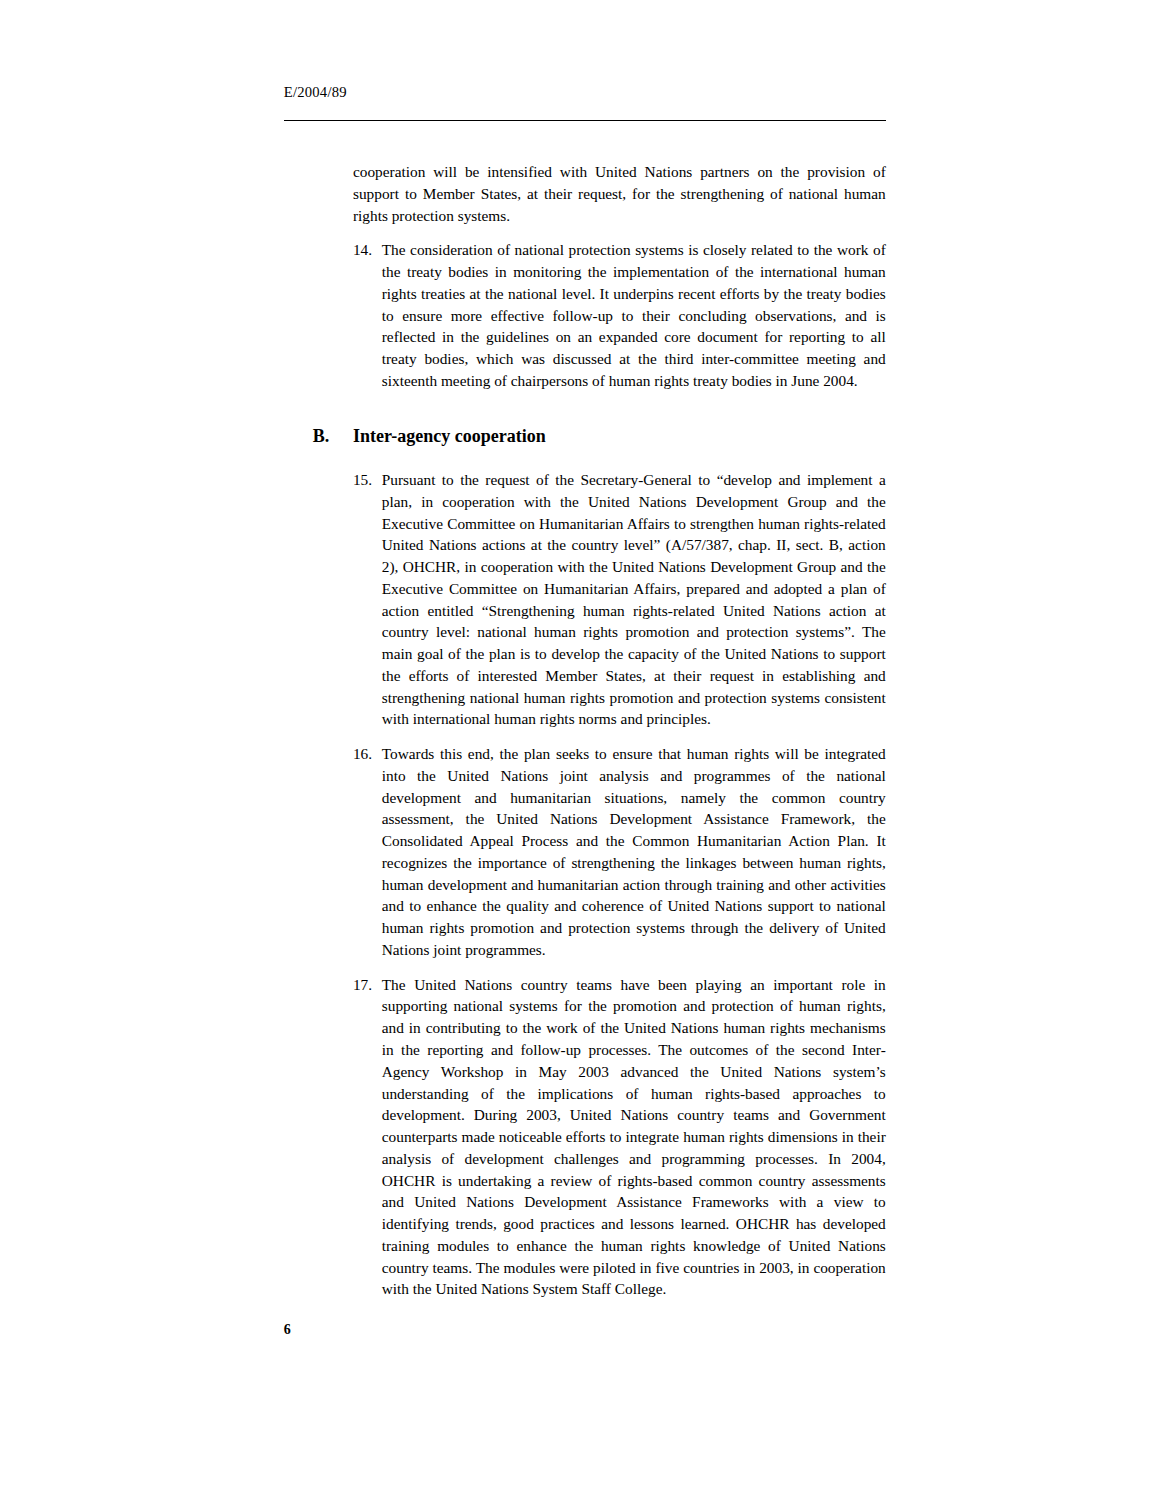E/2004/89
cooperation will be intensified with United Nations partners on the provision of support to Member States, at their request, for the strengthening of national human rights protection systems.
14. The consideration of national protection systems is closely related to the work of the treaty bodies in monitoring the implementation of the international human rights treaties at the national level. It underpins recent efforts by the treaty bodies to ensure more effective follow-up to their concluding observations, and is reflected in the guidelines on an expanded core document for reporting to all treaty bodies, which was discussed at the third inter-committee meeting and sixteenth meeting of chairpersons of human rights treaty bodies in June 2004.
B. Inter-agency cooperation
15. Pursuant to the request of the Secretary-General to “develop and implement a plan, in cooperation with the United Nations Development Group and the Executive Committee on Humanitarian Affairs to strengthen human rights-related United Nations actions at the country level” (A/57/387, chap. II, sect. B, action 2), OHCHR, in cooperation with the United Nations Development Group and the Executive Committee on Humanitarian Affairs, prepared and adopted a plan of action entitled “Strengthening human rights-related United Nations action at country level: national human rights promotion and protection systems”. The main goal of the plan is to develop the capacity of the United Nations to support the efforts of interested Member States, at their request in establishing and strengthening national human rights promotion and protection systems consistent with international human rights norms and principles.
16. Towards this end, the plan seeks to ensure that human rights will be integrated into the United Nations joint analysis and programmes of the national development and humanitarian situations, namely the common country assessment, the United Nations Development Assistance Framework, the Consolidated Appeal Process and the Common Humanitarian Action Plan. It recognizes the importance of strengthening the linkages between human rights, human development and humanitarian action through training and other activities and to enhance the quality and coherence of United Nations support to national human rights promotion and protection systems through the delivery of United Nations joint programmes.
17. The United Nations country teams have been playing an important role in supporting national systems for the promotion and protection of human rights, and in contributing to the work of the United Nations human rights mechanisms in the reporting and follow-up processes. The outcomes of the second Inter-Agency Workshop in May 2003 advanced the United Nations system’s understanding of the implications of human rights-based approaches to development. During 2003, United Nations country teams and Government counterparts made noticeable efforts to integrate human rights dimensions in their analysis of development challenges and programming processes. In 2004, OHCHR is undertaking a review of rights-based common country assessments and United Nations Development Assistance Frameworks with a view to identifying trends, good practices and lessons learned. OHCHR has developed training modules to enhance the human rights knowledge of United Nations country teams. The modules were piloted in five countries in 2003, in cooperation with the United Nations System Staff College.
6